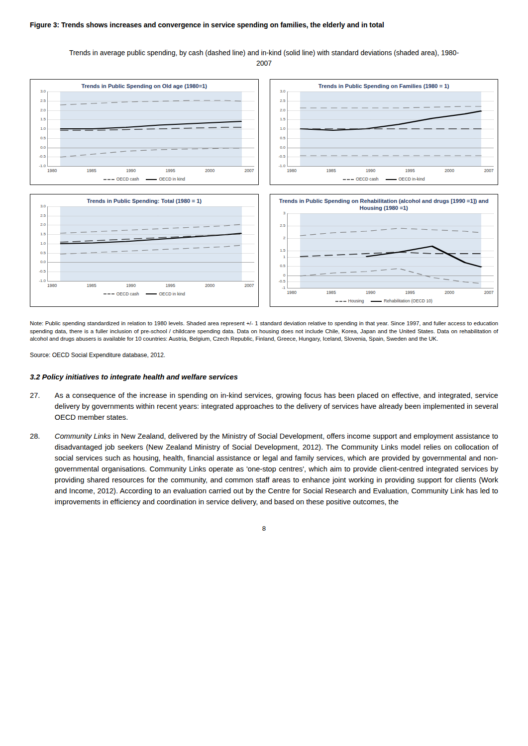Figure 3: Trends shows increases and convergence in service spending on families, the elderly and in total
Trends in average public spending, by cash (dashed line) and in-kind (solid line) with standard deviations (shaded area), 1980-2007
Trends in Public Spending on Old age (1980=1)
3.0 2.5 2.0 1.5 1.0 0.5 0.0 -0.5 -1.0
198019851990199520002007
OECD cash OECD in kind
Trends in Public Spending on Families (1980 = 1)
3.0 2.5 2.0 1.5 1.0 0.5 0.0 -0.5 -1.0
198019851990199520002007
OECD cash OECD in-kind
Trends in Public Spending: Total (1980 = 1)
3.0 2.5 2.0 1.5 1.0 0.5 0.0 -0.5 -1.0
198019851990199520002007
OECD cash OECD in kind
Trends in Public Spending on Rehabilitation (alcohol and drugs [1990 =1]) and Housing (1980 =1)
3 2.5 2 1.5 1 0.5 0 -0.5 -1
198019851990199520002007
Housing Rehabilitation (OECD 10)
Note: Public spending standardized in relation to 1980 levels. Shaded area represent +/- 1 standard deviation relative to spending in that year. Since 1997, and fuller access to education spending data, there is a fuller inclusion of pre-school / childcare spending data. Data on housing does not include Chile, Korea, Japan and the United States. Data on rehabilitation of alcohol and drugs abusers is available for 10 countries: Austria, Belgium, Czech Republic, Finland, Greece, Hungary, Iceland, Slovenia, Spain, Sweden and the UK.
Source: OECD Social Expenditure database, 2012.
3.2 Policy initiatives to integrate health and welfare services
27.
As a consequence of the increase in spending on in-kind services, growing focus has been placed on effective, and integrated, service delivery by governments within recent years: integrated approaches to the delivery of services have already been implemented in several OECD member states.
28.
Community Links in New Zealand, delivered by the Ministry of Social Development, offers income support and employment assistance to disadvantaged job seekers (New Zealand Ministry of Social Development, 2012). The Community Links model relies on collocation of social services such as housing, health, financial assistance or legal and family services, which are provided by governmental and non-governmental organisations. Community Links operate as 'one-stop centres', which aim to provide client-centred integrated services by providing shared resources for the community, and common staff areas to enhance joint working in providing support for clients (Work and Income, 2012). According to an evaluation carried out by the Centre for Social Research and Evaluation, Community Link has led to improvements in efficiency and coordination in service delivery, and based on these positive outcomes, the
8